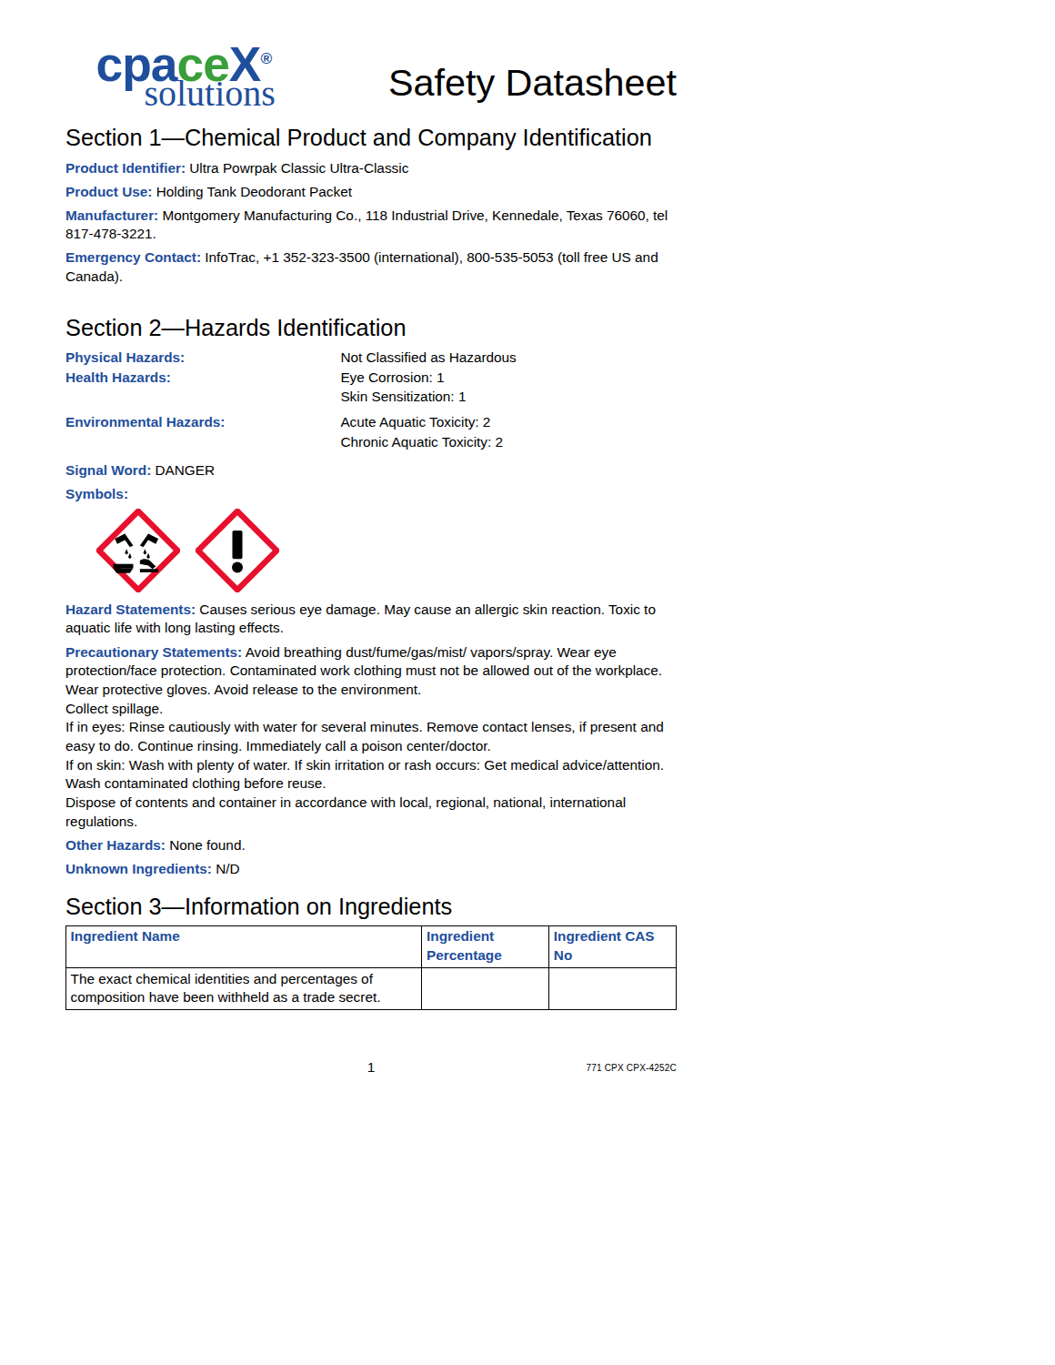cpa ce X®
solutions
Safety Datasheet
Section 1—Chemical Product and Company Identification
Product Identifier: Ultra Powrpak Classic Ultra-Classic
Product Use: Holding Tank Deodorant Packet
Manufacturer: Montgomery Manufacturing Co., 118 Industrial Drive, Kennedale, Texas 76060, tel 817-478-3221.
Emergency Contact: InfoTrac, +1 352-323-3500 (international), 800-535-5053 (toll free US and Canada).
Section 2—Hazards Identification
| Physical Hazards: | Not Classified as Hazardous |
| Health Hazards: | Eye Corrosion: 1 |
| | Skin Sensitization: 1 |
| Environmental Hazards: | Acute Aquatic Toxicity: 2 |
| | Chronic Aquatic Toxicity: 2 |
Signal Word: DANGER
Symbols:
Hazard Statements: Causes serious eye damage. May cause an allergic skin reaction. Toxic to aquatic life with long lasting effects.
Precautionary Statements: Avoid breathing dust/fume/gas/mist/ vapors/spray. Wear eye protection/face protection. Contaminated work clothing must not be allowed out of the workplace. Wear protective gloves. Avoid release to the environment.
Collect spillage.
If in eyes: Rinse cautiously with water for several minutes. Remove contact lenses, if present and easy to do. Continue rinsing. Immediately call a poison center/doctor.
If on skin: Wash with plenty of water. If skin irritation or rash occurs: Get medical advice/attention. Wash contaminated clothing before reuse.
Dispose of contents and container in accordance with local, regional, national, international regulations.
Other Hazards: None found.
Unknown Ingredients: N/D
Section 3—Information on Ingredients
| Ingredient Name | Ingredient Percentage | Ingredient CAS No |
| --- | --- | --- |
| The exact chemical identities and percentages of composition have been withheld as a trade secret. | | |
1
771 CPX CPX-4252C